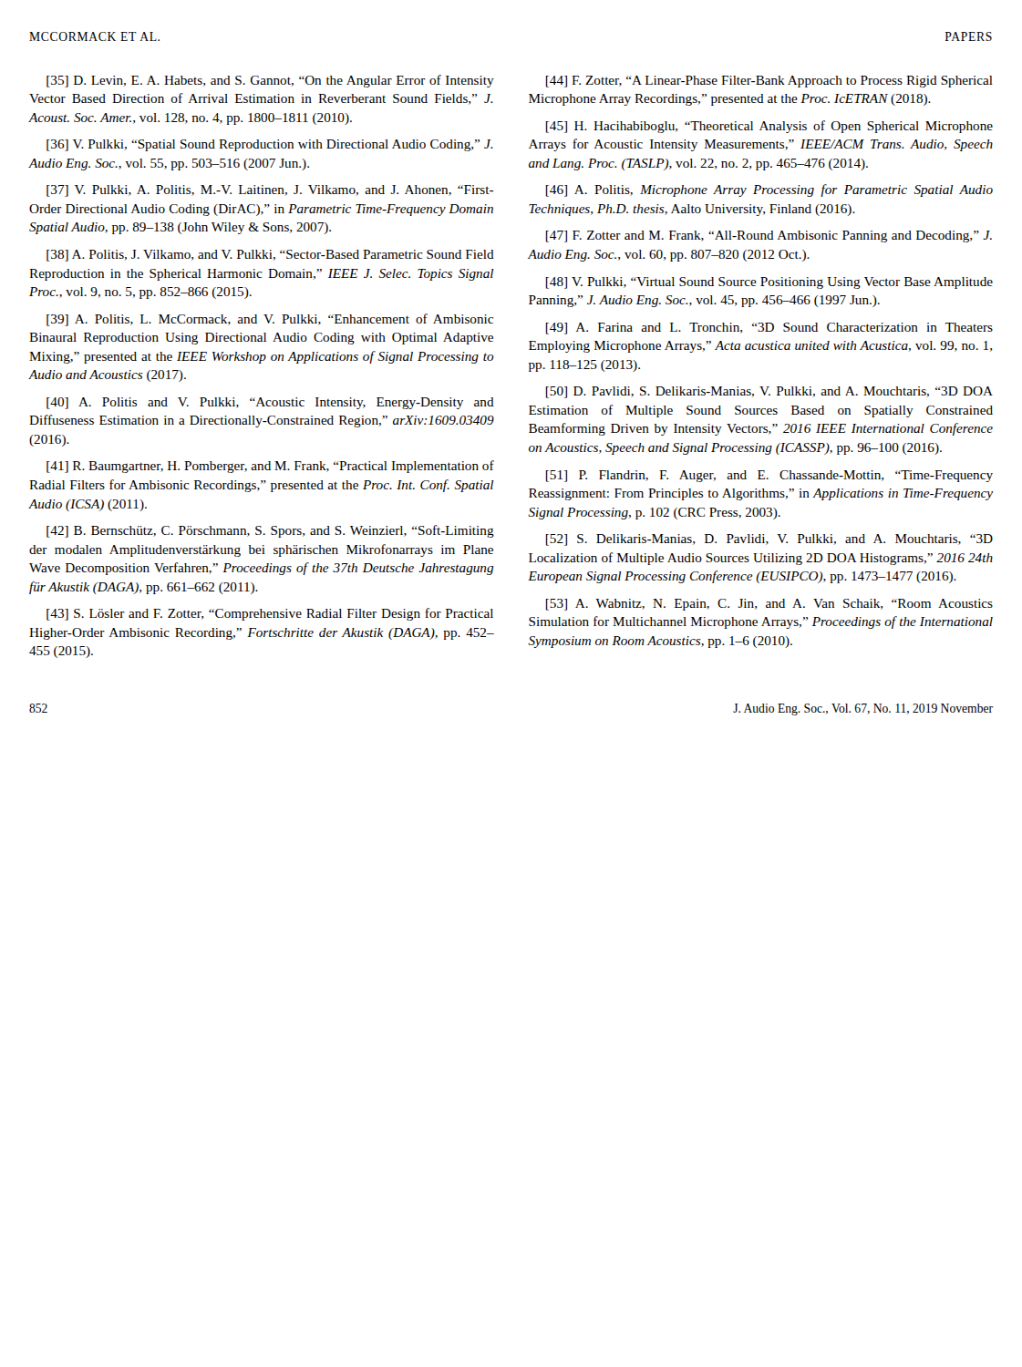MCCORMACK ET AL. PAPERS
[35] D. Levin, E. A. Habets, and S. Gannot, “On the Angular Error of Intensity Vector Based Direction of Arrival Estimation in Reverberant Sound Fields,” J. Acoust. Soc. Amer., vol. 128, no. 4, pp. 1800–1811 (2010).
[36] V. Pulkki, “Spatial Sound Reproduction with Directional Audio Coding,” J. Audio Eng. Soc., vol. 55, pp. 503–516 (2007 Jun.).
[37] V. Pulkki, A. Politis, M.-V. Laitinen, J. Vilkamo, and J. Ahonen, “First-Order Directional Audio Coding (DirAC),” in Parametric Time-Frequency Domain Spatial Audio, pp. 89–138 (John Wiley & Sons, 2007).
[38] A. Politis, J. Vilkamo, and V. Pulkki, “Sector-Based Parametric Sound Field Reproduction in the Spherical Harmonic Domain,” IEEE J. Selec. Topics Signal Proc., vol. 9, no. 5, pp. 852–866 (2015).
[39] A. Politis, L. McCormack, and V. Pulkki, “Enhancement of Ambisonic Binaural Reproduction Using Directional Audio Coding with Optimal Adaptive Mixing,” presented at the IEEE Workshop on Applications of Signal Processing to Audio and Acoustics (2017).
[40] A. Politis and V. Pulkki, “Acoustic Intensity, Energy-Density and Diffuseness Estimation in a Directionally-Constrained Region,” arXiv:1609.03409 (2016).
[41] R. Baumgartner, H. Pomberger, and M. Frank, “Practical Implementation of Radial Filters for Ambisonic Recordings,” presented at the Proc. Int. Conf. Spatial Audio (ICSA) (2011).
[42] B. Bernschütz, C. Pörschmann, S. Spors, and S. Weinzierl, “Soft-Limiting der modalen Amplitudenverstärkung bei sphärischen Mikrofonarrays im Plane Wave Decomposition Verfahren,” Proceedings of the 37th Deutsche Jahrestagung für Akustik (DAGA), pp. 661–662 (2011).
[43] S. Lösler and F. Zotter, “Comprehensive Radial Filter Design for Practical Higher-Order Ambisonic Recording,” Fortschritte der Akustik (DAGA), pp. 452–455 (2015).
[44] F. Zotter, “A Linear-Phase Filter-Bank Approach to Process Rigid Spherical Microphone Array Recordings,” presented at the Proc. IcETRAN (2018).
[45] H. Hacihabiboglu, “Theoretical Analysis of Open Spherical Microphone Arrays for Acoustic Intensity Measurements,” IEEE/ACM Trans. Audio, Speech and Lang. Proc. (TASLP), vol. 22, no. 2, pp. 465–476 (2014).
[46] A. Politis, Microphone Array Processing for Parametric Spatial Audio Techniques, Ph.D. thesis, Aalto University, Finland (2016).
[47] F. Zotter and M. Frank, “All-Round Ambisonic Panning and Decoding,” J. Audio Eng. Soc., vol. 60, pp. 807–820 (2012 Oct.).
[48] V. Pulkki, “Virtual Sound Source Positioning Using Vector Base Amplitude Panning,” J. Audio Eng. Soc., vol. 45, pp. 456–466 (1997 Jun.).
[49] A. Farina and L. Tronchin, “3D Sound Characterization in Theaters Employing Microphone Arrays,” Acta acustica united with Acustica, vol. 99, no. 1, pp. 118–125 (2013).
[50] D. Pavlidi, S. Delikaris-Manias, V. Pulkki, and A. Mouchtaris, “3D DOA Estimation of Multiple Sound Sources Based on Spatially Constrained Beamforming Driven by Intensity Vectors,” 2016 IEEE International Conference on Acoustics, Speech and Signal Processing (ICASSP), pp. 96–100 (2016).
[51] P. Flandrin, F. Auger, and E. Chassande-Mottin, “Time-Frequency Reassignment: From Principles to Algorithms,” in Applications in Time-Frequency Signal Processing, p. 102 (CRC Press, 2003).
[52] S. Delikaris-Manias, D. Pavlidi, V. Pulkki, and A. Mouchtaris, “3D Localization of Multiple Audio Sources Utilizing 2D DOA Histograms,” 2016 24th European Signal Processing Conference (EUSIPCO), pp. 1473–1477 (2016).
[53] A. Wabnitz, N. Epain, C. Jin, and A. Van Schaik, “Room Acoustics Simulation for Multichannel Microphone Arrays,” Proceedings of the International Symposium on Room Acoustics, pp. 1–6 (2010).
852 J. Audio Eng. Soc., Vol. 67, No. 11, 2019 November